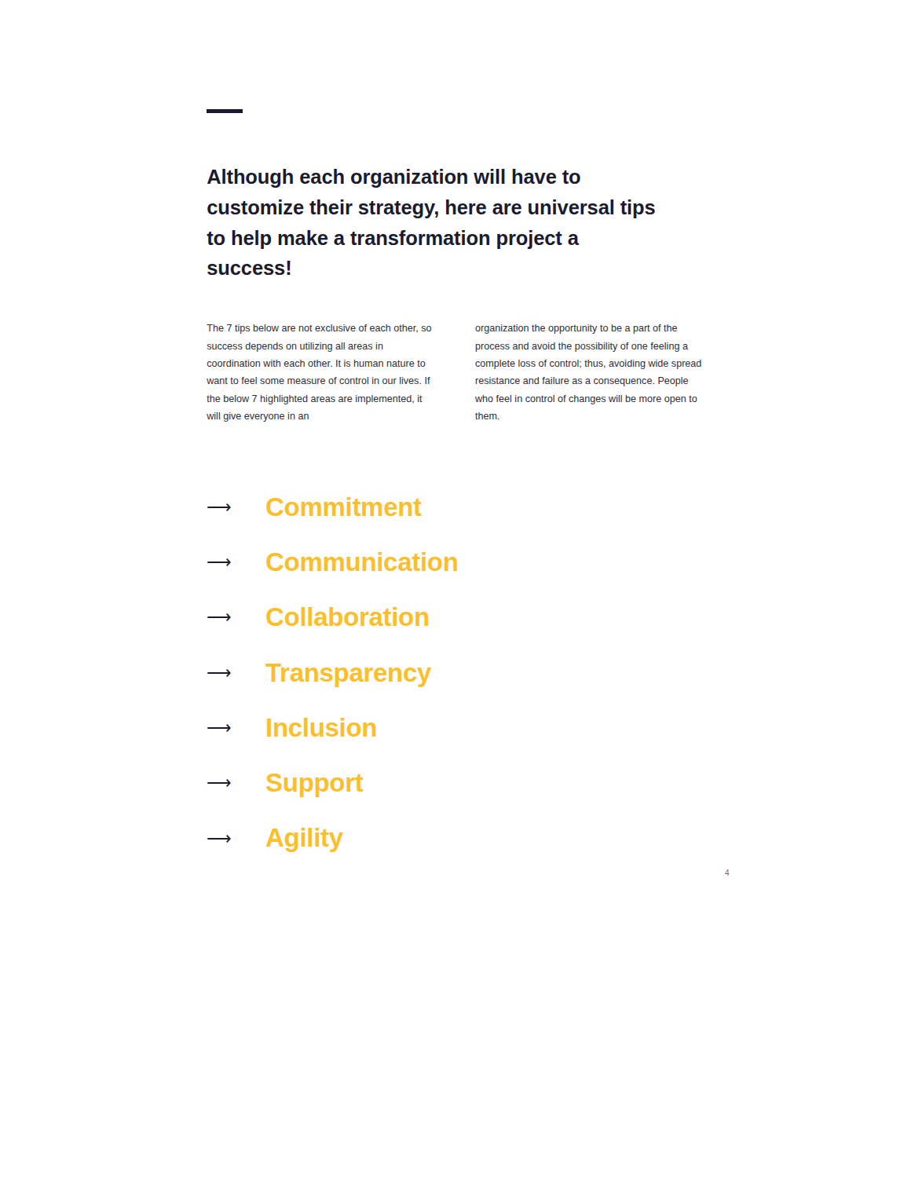Although each organization will have to customize their strategy, here are universal tips to help make a transformation project a success!
The 7 tips below are not exclusive of each other, so success depends on utilizing all areas in coordination with each other. It is human nature to want to feel some measure of control in our lives. If the below 7 highlighted areas are implemented, it will give everyone in an
organization the opportunity to be a part of the process and avoid the possibility of one feeling a complete loss of control; thus, avoiding wide spread resistance and failure as a consequence. People who feel in control of changes will be more open to them.
⟶Commitment
⟶Communication
⟶Collaboration
⟶Transparency
⟶Inclusion
⟶Support
⟶Agility
4